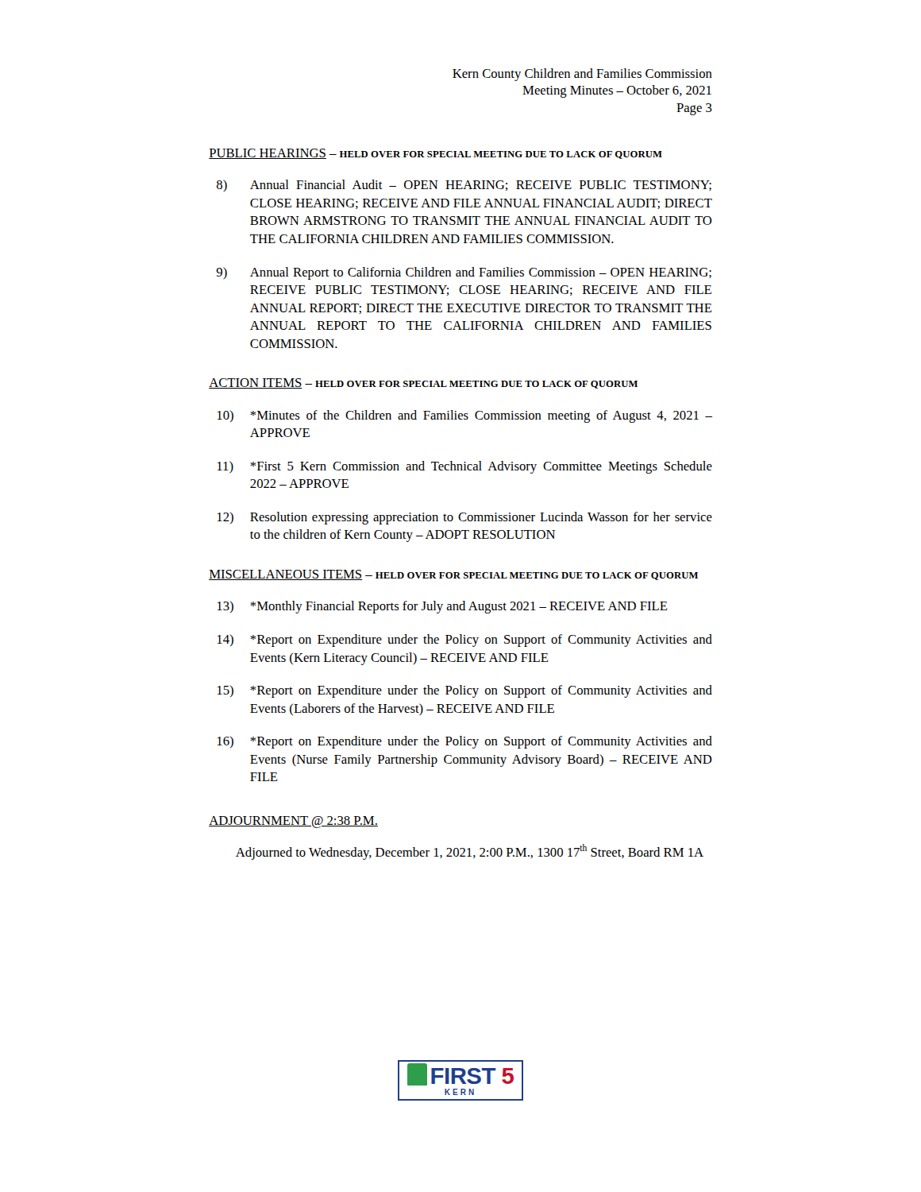Kern County Children and Families Commission
Meeting Minutes – October 6, 2021
Page 3
Public Hearings – HELD OVER FOR SPECIAL MEETING DUE TO LACK OF QUORUM
8) Annual Financial Audit – OPEN HEARING; RECEIVE PUBLIC TESTIMONY; CLOSE HEARING; RECEIVE AND FILE ANNUAL FINANCIAL AUDIT; DIRECT BROWN ARMSTRONG TO TRANSMIT THE ANNUAL FINANCIAL AUDIT TO THE CALIFORNIA CHILDREN AND FAMILIES COMMISSION.
9) Annual Report to California Children and Families Commission – OPEN HEARING; RECEIVE PUBLIC TESTIMONY; CLOSE HEARING; RECEIVE AND FILE ANNUAL REPORT; DIRECT THE EXECUTIVE DIRECTOR TO TRANSMIT THE ANNUAL REPORT TO THE CALIFORNIA CHILDREN AND FAMILIES COMMISSION.
Action Items – HELD OVER FOR SPECIAL MEETING DUE TO LACK OF QUORUM
10)*Minutes of the Children and Families Commission meeting of August 4, 2021 – APPROVE
11)*First 5 Kern Commission and Technical Advisory Committee Meetings Schedule 2022 – APPROVE
12) Resolution expressing appreciation to Commissioner Lucinda Wasson for her service to the children of Kern County – ADOPT RESOLUTION
Miscellaneous Items – HELD OVER FOR SPECIAL MEETING DUE TO LACK OF QUORUM
13)*Monthly Financial Reports for July and August 2021 – RECEIVE AND FILE
14)*Report on Expenditure under the Policy on Support of Community Activities and Events (Kern Literacy Council) – RECEIVE AND FILE
15)*Report on Expenditure under the Policy on Support of Community Activities and Events (Laborers of the Harvest) – RECEIVE AND FILE
16)*Report on Expenditure under the Policy on Support of Community Activities and Events (Nurse Family Partnership Community Advisory Board) – RECEIVE AND FILE
Adjournment @ 2:38 P.M.
Adjourned to Wednesday, December 1, 2021, 2:00 P.M., 1300 17th Street, Board RM 1A
FIRST 5 KERN